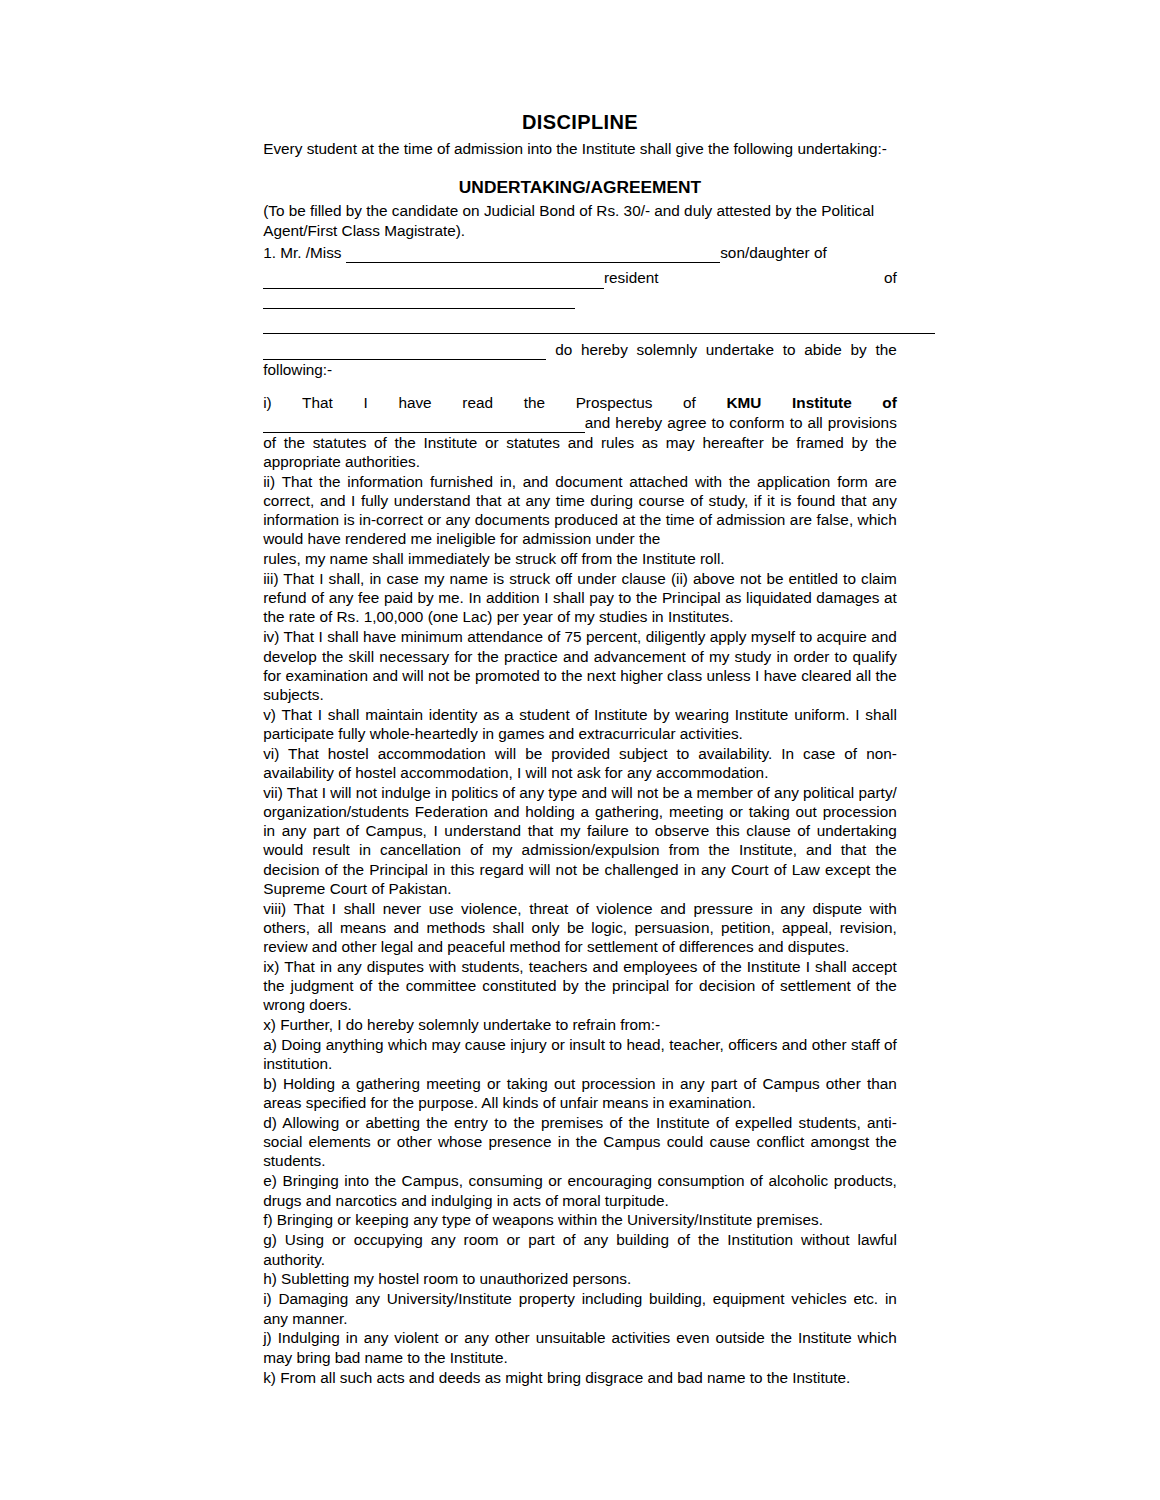DISCIPLINE
Every student at the time of admission into the Institute shall give the following undertaking:-
UNDERTAKING/AGREEMENT
(To be filled by the candidate on Judicial Bond of Rs. 30/- and duly attested by the Political Agent/First Class Magistrate).
1. Mr. /Miss son/daughter of
resident of
do hereby solemnly undertake to abide by the following:-
i) That I have read the Prospectus of KMU Institute of and hereby agree to conform to all provisions of the statutes of the Institute or statutes and rules as may hereafter be framed by the appropriate authorities.
ii) That the information furnished in, and document attached with the application form are correct, and I fully understand that at any time during course of study, if it is found that any information is in-correct or any documents produced at the time of admission are false, which would have rendered me ineligible for admission under the
rules, my name shall immediately be struck off from the Institute roll.
iii) That I shall, in case my name is struck off under clause (ii) above not be entitled to claim refund of any fee paid by me. In addition I shall pay to the Principal as liquidated damages at the rate of Rs. 1,00,000 (one Lac) per year of my studies in Institutes.
iv) That I shall have minimum attendance of 75 percent, diligently apply myself to acquire and develop the skill necessary for the practice and advancement of my study in order to qualify for examination and will not be promoted to the next higher class unless I have cleared all the subjects.
v) That I shall maintain identity as a student of Institute by wearing Institute uniform. I shall participate fully whole-heartedly in games and extracurricular activities.
vi) That hostel accommodation will be provided subject to availability. In case of non-availability of hostel accommodation, I will not ask for any accommodation.
vii) That I will not indulge in politics of any type and will not be a member of any political party/ organization/students Federation and holding a gathering, meeting or taking out procession in any part of Campus, I understand that my failure to observe this clause of undertaking would result in cancellation of my admission/expulsion from the Institute, and that the decision of the Principal in this regard will not be challenged in any Court of Law except the Supreme Court of Pakistan.
viii) That I shall never use violence, threat of violence and pressure in any dispute with others, all means and methods shall only be logic, persuasion, petition, appeal, revision, review and other legal and peaceful method for settlement of differences and disputes.
ix) That in any disputes with students, teachers and employees of the Institute I shall accept the judgment of the committee constituted by the principal for decision of settlement of the wrong doers.
x) Further, I do hereby solemnly undertake to refrain from:-
a) Doing anything which may cause injury or insult to head, teacher, officers and other staff of institution.
b) Holding a gathering meeting or taking out procession in any part of Campus other than areas specified for the purpose. All kinds of unfair means in examination.
d) Allowing or abetting the entry to the premises of the Institute of expelled students, anti-social elements or other whose presence in the Campus could cause conflict amongst the students.
e) Bringing into the Campus, consuming or encouraging consumption of alcoholic products, drugs and narcotics and indulging in acts of moral turpitude.
f) Bringing or keeping any type of weapons within the University/Institute premises.
g) Using or occupying any room or part of any building of the Institution without lawful authority.
h) Subletting my hostel room to unauthorized persons.
i) Damaging any University/Institute property including building, equipment vehicles etc. in any manner.
j) Indulging in any violent or any other unsuitable activities even outside the Institute which may bring bad name to the Institute.
k) From all such acts and deeds as might bring disgrace and bad name to the Institute.